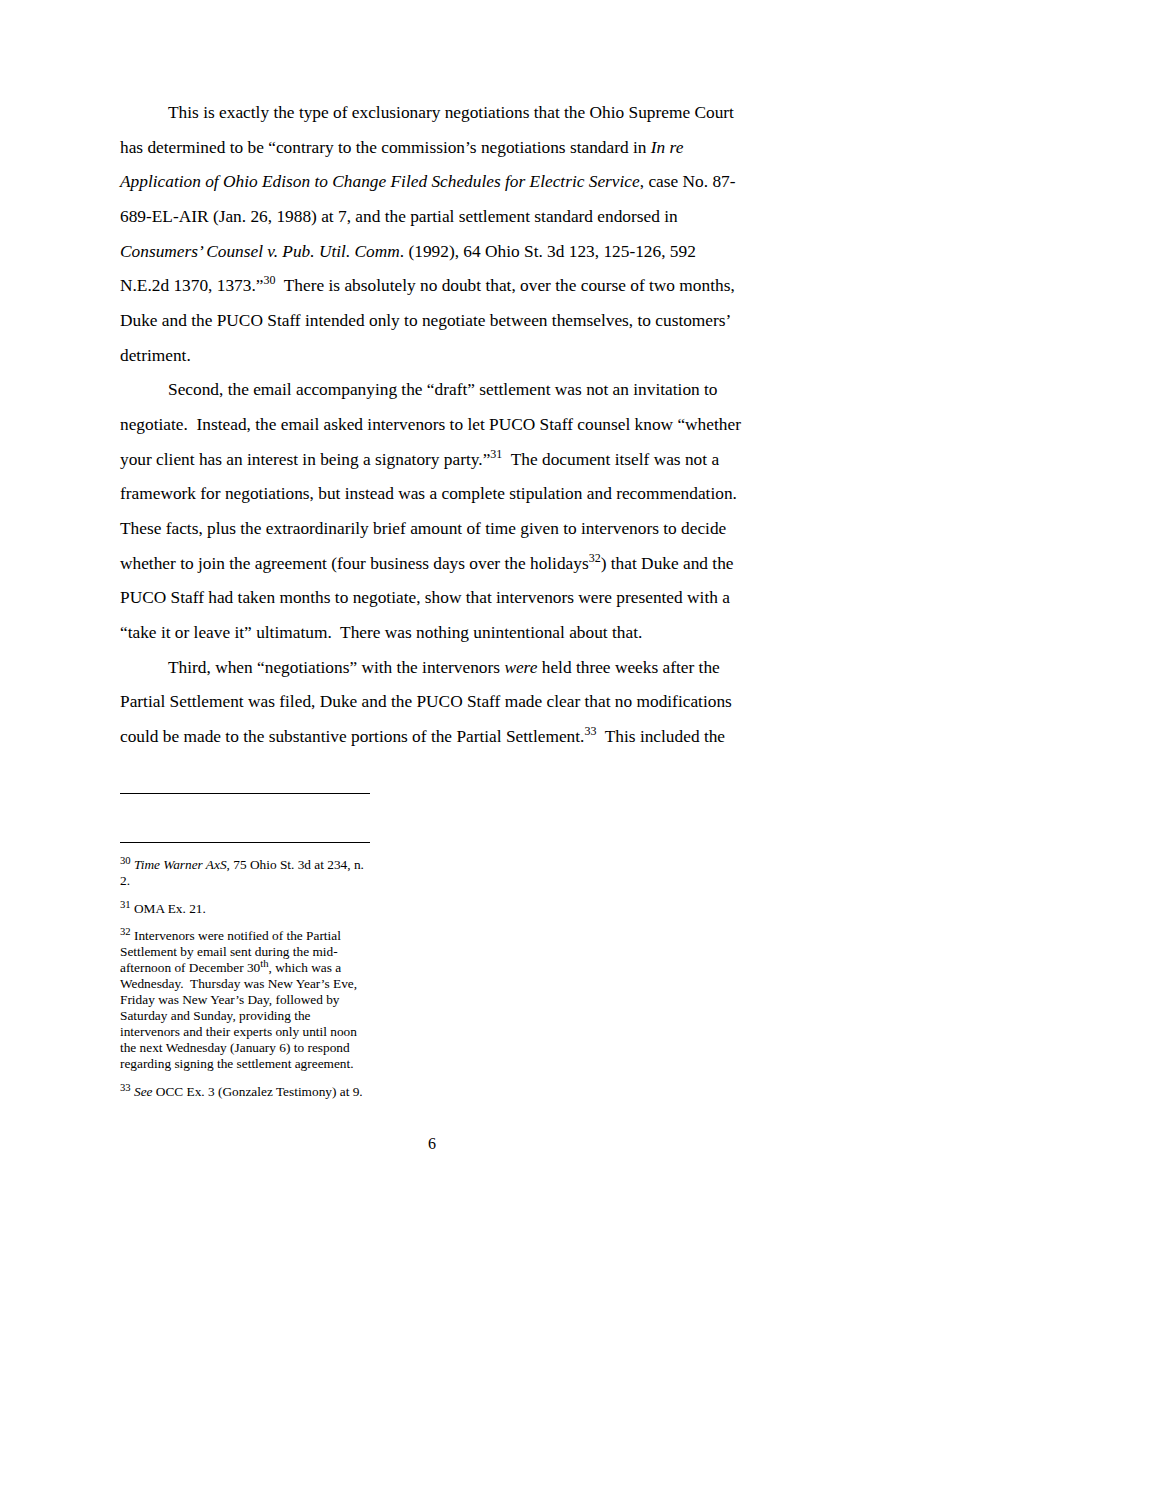This is exactly the type of exclusionary negotiations that the Ohio Supreme Court has determined to be “contrary to the commission’s negotiations standard in In re Application of Ohio Edison to Change Filed Schedules for Electric Service, case No. 87-689-EL-AIR (Jan. 26, 1988) at 7, and the partial settlement standard endorsed in Consumers’ Counsel v. Pub. Util. Comm. (1992), 64 Ohio St. 3d 123, 125-126, 592 N.E.2d 1370, 1373.”30 There is absolutely no doubt that, over the course of two months, Duke and the PUCO Staff intended only to negotiate between themselves, to customers’ detriment.
Second, the email accompanying the “draft” settlement was not an invitation to negotiate. Instead, the email asked intervenors to let PUCO Staff counsel know “whether your client has an interest in being a signatory party.”31 The document itself was not a framework for negotiations, but instead was a complete stipulation and recommendation. These facts, plus the extraordinarily brief amount of time given to intervenors to decide whether to join the agreement (four business days over the holidays32) that Duke and the PUCO Staff had taken months to negotiate, show that intervenors were presented with a “take it or leave it” ultimatum. There was nothing unintentional about that.
Third, when “negotiations” with the intervenors were held three weeks after the Partial Settlement was filed, Duke and the PUCO Staff made clear that no modifications could be made to the substantive portions of the Partial Settlement.33 This included the
30 Time Warner AxS, 75 Ohio St. 3d at 234, n. 2.
31 OMA Ex. 21.
32 Intervenors were notified of the Partial Settlement by email sent during the mid-afternoon of December 30th, which was a Wednesday. Thursday was New Year’s Eve, Friday was New Year’s Day, followed by Saturday and Sunday, providing the intervenors and their experts only until noon the next Wednesday (January 6) to respond regarding signing the settlement agreement.
33 See OCC Ex. 3 (Gonzalez Testimony) at 9.
6